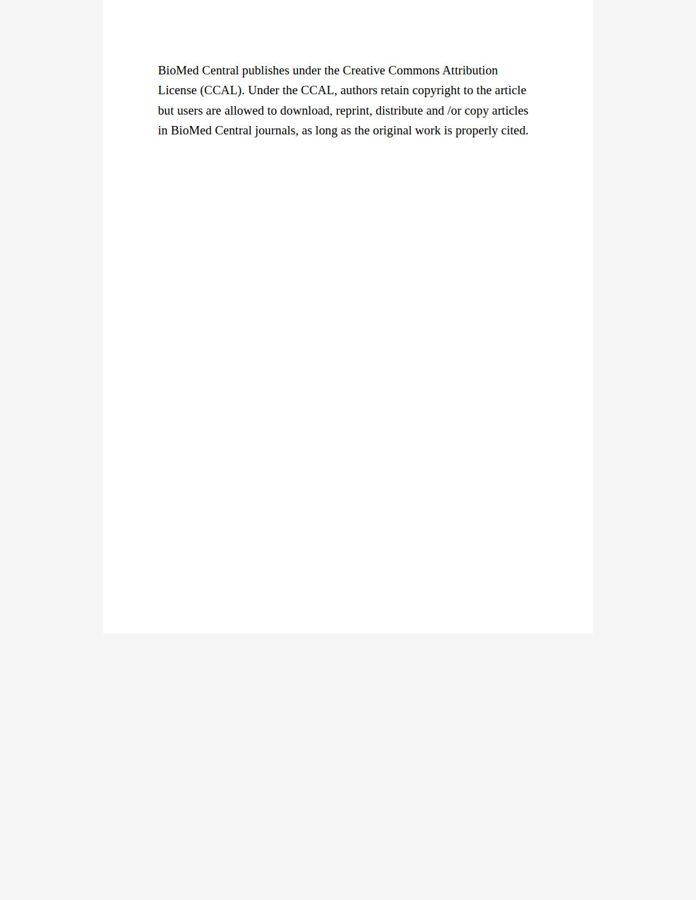BioMed Central publishes under the Creative Commons Attribution License (CCAL). Under the CCAL, authors retain copyright to the article but users are allowed to download, reprint, distribute and /or copy articles in BioMed Central journals, as long as the original work is properly cited.